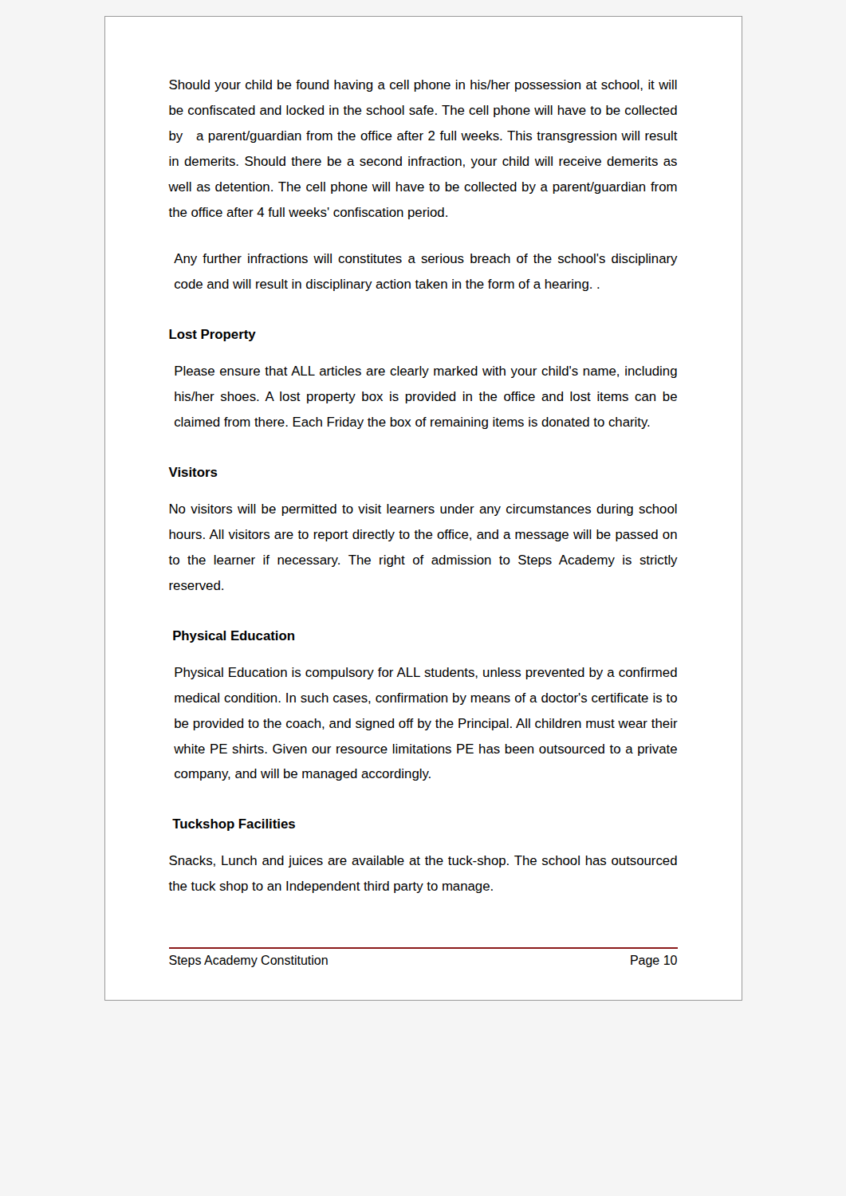Should your child be found having a cell phone in his/her possession at school, it will be confiscated and locked in the school safe. The cell phone will have to be collected by a parent/guardian from the office after 2 full weeks. This transgression will result in demerits. Should there be a second infraction, your child will receive demerits as well as detention. The cell phone will have to be collected by a parent/guardian from the office after 4 full weeks' confiscation period.
Any further infractions will constitutes a serious breach of the school's disciplinary code and will result in disciplinary action taken in the form of a hearing. .
Lost Property
Please ensure that ALL articles are clearly marked with your child's name, including his/her shoes. A lost property box is provided in the office and lost items can be claimed from there. Each Friday the box of remaining items is donated to charity.
Visitors
No visitors will be permitted to visit learners under any circumstances during school hours. All visitors are to report directly to the office, and a message will be passed on to the learner if necessary. The right of admission to Steps Academy is strictly reserved.
Physical Education
Physical Education is compulsory for ALL students, unless prevented by a confirmed medical condition. In such cases, confirmation by means of a doctor's certificate is to be provided to the coach, and signed off by the Principal. All children must wear their white PE shirts. Given our resource limitations PE has been outsourced to a private company, and will be managed accordingly.
Tuckshop Facilities
Snacks, Lunch and juices are available at the tuck-shop. The school has outsourced the tuck shop to an Independent third party to manage.
Steps Academy Constitution Page 10